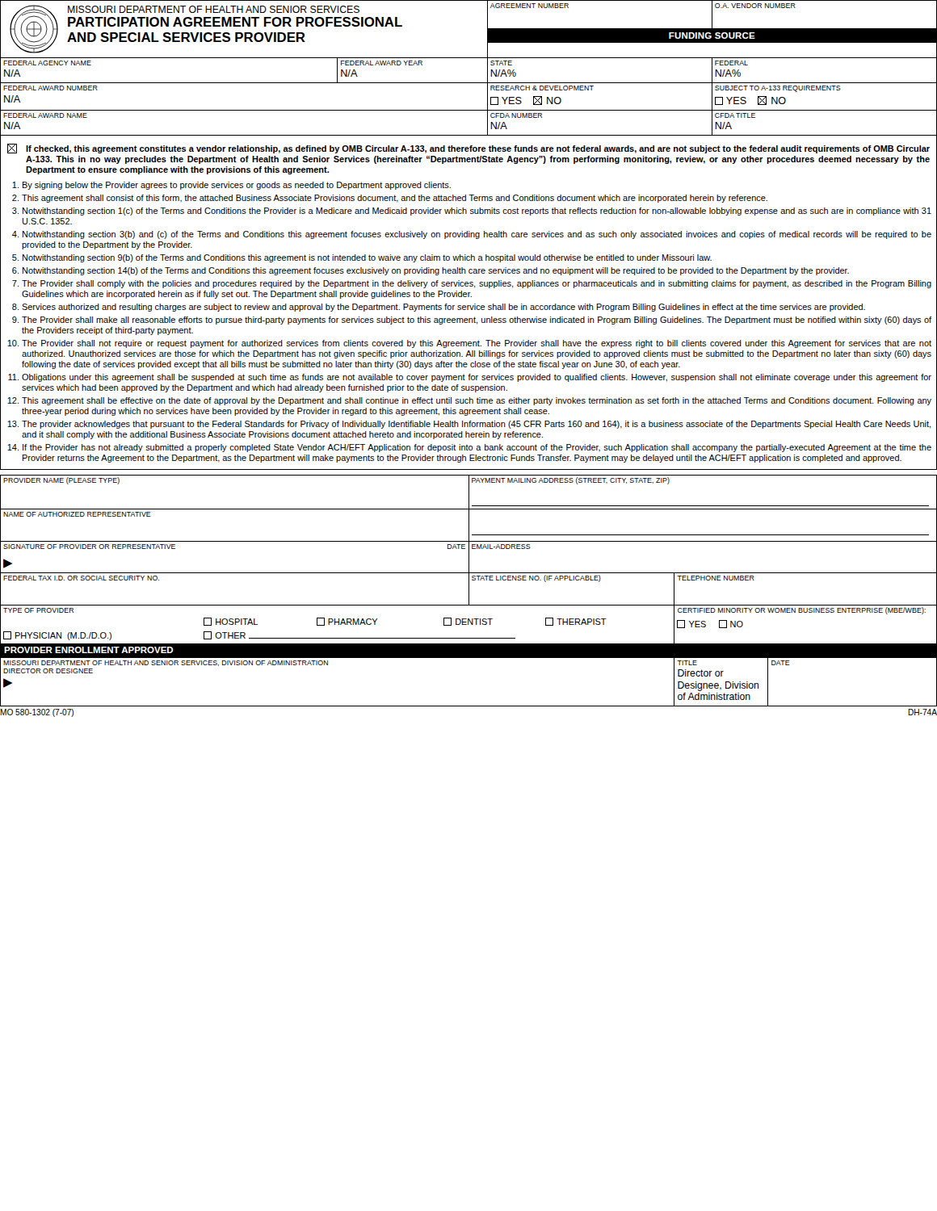| / / MISSOURI DEPARTMENT OF HEALTH AND SENIOR SERVICES PARTICIPATION AGREEMENT FOR PROFESSIONAL AND SPECIAL SERVICES PROVIDER / | / AGREEMENT NUMBER / O.A. VENDOR NUMBER / / FUNDING SOURCE / |
| FEDERAL AGENCY NAME N/A | FEDERAL AWARD YEAR N/A | STATE N/A% | FEDERAL N/A% |
| FEDERAL AWARD NUMBER N/A | RESEARCH & DEVELOPMENT YES NO | SUBJECT TO A-133 REQUIREMENTS YES NO |
| FEDERAL AWARD NAME N/A | CFDA NUMBER N/A | CFDA TITLE N/A |
| If checked, this agreement constitutes a vendor relationship, as defined by OMB Circular A-133, and therefore these funds are not federal awards, and are not subject to the federal audit requirements of OMB Circular A-133. This in no way precludes the Department of Health and Senior Services (hereinafter “Department/State Agency”) from performing monitoring, review, or any other procedures deemed necessary by the Department to ensure compliance with the provisions of this agreement. By signing below the Provider agrees to provide services or goods as needed to Department approved clients. This agreement shall consist of this form, the attached Business Associate Provisions document, and the attached Terms and Conditions document which are incorporated herein by reference. Notwithstanding section 1(c) of the Terms and Conditions the Provider is a Medicare and Medicaid provider which submits cost reports that reflects reduction for non-allowable lobbying expense and as such are in compliance with 31 U.S.C. 1352. Notwithstanding section 3(b) and (c) of the Terms and Conditions this agreement focuses exclusively on providing health care services and as such only associated invoices and copies of medical records will be required to be provided to the Department by the Provider. Notwithstanding section 9(b) of the Terms and Conditions this agreement is not intended to waive any claim to which a hospital would otherwise be entitled to under Missouri law. Notwithstanding section 14(b) of the Terms and Conditions this agreement focuses exclusively on providing health care services and no equipment will be required to be provided to the Department by the provider. The Provider shall comply with the policies and procedures required by the Department in the delivery of services, supplies, appliances or pharmaceuticals and in submitting claims for payment, as described in the Program Billing Guidelines which are incorporated herein as if fully set out. The Department shall provide guidelines to the Provider. Services authorized and resulting charges are subject to review and approval by the Department. Payments for service shall be in accordance with Program Billing Guidelines in effect at the time services are provided. The Provider shall make all reasonable efforts to pursue third-party payments for services subject to this agreement, unless otherwise indicated in Program Billing Guidelines. The Department must be notified within sixty (60) days of the Providers receipt of third-party payment. The Provider shall not require or request payment for authorized services from clients covered by this Agreement. The Provider shall have the express right to bill clients covered under this Agreement for services that are not authorized. Unauthorized services are those for which the Department has not given specific prior authorization. All billings for services provided to approved clients must be submitted to the Department no later than sixty (60) days following the date of services provided except that all bills must be submitted no later than thirty (30) days after the close of the state fiscal year on June 30, of each year. Obligations under this agreement shall be suspended at such time as funds are not available to cover payment for services provided to qualified clients. However, suspension shall not eliminate coverage under this agreement for services which had been approved by the Department and which had already been furnished prior to the date of suspension. This agreement shall be effective on the date of approval by the Department and shall continue in effect until such time as either party invokes termination as set forth in the attached Terms and Conditions document. Following any three-year period during which no services have been provided by the Provider in regard to this agreement, this agreement shall cease. The provider acknowledges that pursuant to the Federal Standards for Privacy of Individually Identifiable Health Information (45 CFR Parts 160 and 164), it is a business associate of the Departments Special Health Care Needs Unit, and it shall comply with the additional Business Associate Provisions document attached hereto and incorporated herein by reference. If the Provider has not already submitted a properly completed State Vendor ACH/EFT Application for deposit into a bank account of the Provider, such Application shall accompany the partially-executed Agreement at the time the Provider returns the Agreement to the Department, as the Department will make payments to the Provider through Electronic Funds Transfer. Payment may be delayed until the ACH/EFT application is completed and approved. |
| PROVIDER NAME (PLEASE TYPE) | PAYMENT MAILING ADDRESS (STREET, CITY, STATE, ZIP) |
| NAME OF AUTHORIZED REPRESENTATIVE | |
| / SIGNATURE OF PROVIDER OR REPRESENTATIVE / DATE / ▶ | EMAIL-ADDRESS |
| FEDERAL TAX I.D. OR SOCIAL SECURITY NO. | STATE LICENSE NO. (IF APPLICABLE) | TELEPHONE NUMBER |
| TYPE OF PROVIDER / / HOSPITAL / PHARMACY / DENTIST / THERAPIST / / PHYSICIAN (M.D./D.O.) / OTHER / | CERTIFIED MINORITY OR WOMEN BUSINESS ENTERPRISE (MBE/WBE): YES NO |
| PROVIDER ENROLLMENT APPROVED |
| MISSOURI DEPARTMENT OF HEALTH AND SENIOR SERVICES, DIVISION OF ADMINISTRATION DIRECTOR OR DESIGNEE ▶ | TITLE Director or Designee, Division of Administration | DATE |
MO 580-1302 (7-07)
DH-74A